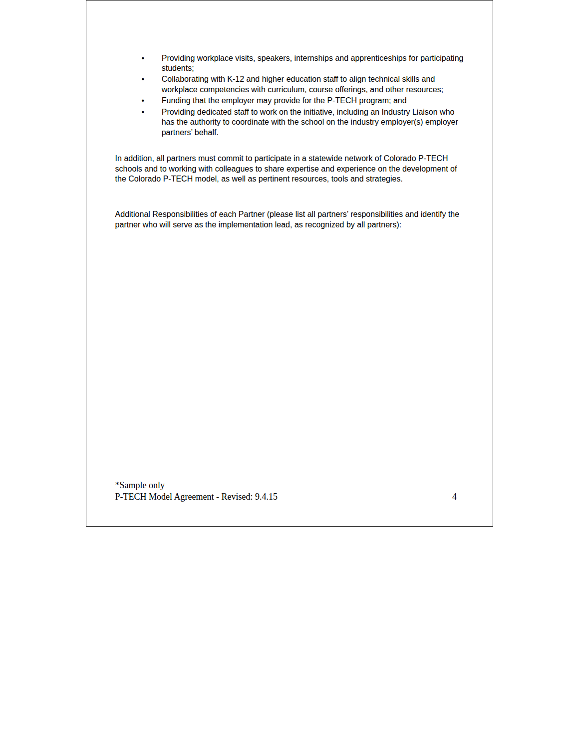Providing workplace visits, speakers, internships and apprenticeships for participating students;
Collaborating with K-12 and higher education staff to align technical skills and workplace competencies with curriculum, course offerings, and other resources;
Funding that the employer may provide for the P-TECH program; and
Providing dedicated staff to work on the initiative, including an Industry Liaison who has the authority to coordinate with the school on the industry employer(s) employer partners’ behalf.
In addition, all partners must commit to participate in a statewide network of Colorado P-TECH schools and to working with colleagues to share expertise and experience on the development of the Colorado P-TECH model, as well as pertinent resources, tools and strategies.
Additional Responsibilities of each Partner (please list all partners’ responsibilities and identify the partner who will serve as the implementation lead, as recognized by all partners):
*Sample only P-TECH Model Agreement - Revised: 9.4.15
4